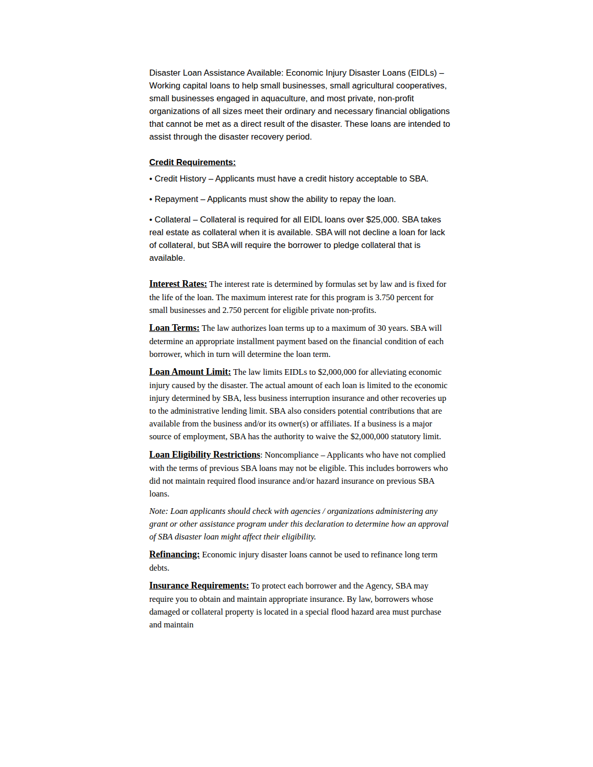Disaster Loan Assistance Available: Economic Injury Disaster Loans (EIDLs) – Working capital loans to help small businesses, small agricultural cooperatives, small businesses engaged in aquaculture, and most private, non-profit organizations of all sizes meet their ordinary and necessary financial obligations that cannot be met as a direct result of the disaster. These loans are intended to assist through the disaster recovery period.
Credit Requirements:
• Credit History – Applicants must have a credit history acceptable to SBA.
• Repayment – Applicants must show the ability to repay the loan.
• Collateral – Collateral is required for all EIDL loans over $25,000. SBA takes real estate as collateral when it is available. SBA will not decline a loan for lack of collateral, but SBA will require the borrower to pledge collateral that is available.
Interest Rates: The interest rate is determined by formulas set by law and is fixed for the life of the loan. The maximum interest rate for this program is 3.750 percent for small businesses and 2.750 percent for eligible private non-profits.
Loan Terms: The law authorizes loan terms up to a maximum of 30 years. SBA will determine an appropriate installment payment based on the financial condition of each borrower, which in turn will determine the loan term.
Loan Amount Limit: The law limits EIDLs to $2,000,000 for alleviating economic injury caused by the disaster. The actual amount of each loan is limited to the economic injury determined by SBA, less business interruption insurance and other recoveries up to the administrative lending limit. SBA also considers potential contributions that are available from the business and/or its owner(s) or affiliates. If a business is a major source of employment, SBA has the authority to waive the $2,000,000 statutory limit.
Loan Eligibility Restrictions: Noncompliance – Applicants who have not complied with the terms of previous SBA loans may not be eligible. This includes borrowers who did not maintain required flood insurance and/or hazard insurance on previous SBA loans.
Note: Loan applicants should check with agencies / organizations administering any grant or other assistance program under this declaration to determine how an approval of SBA disaster loan might affect their eligibility.
Refinancing: Economic injury disaster loans cannot be used to refinance long term debts.
Insurance Requirements: To protect each borrower and the Agency, SBA may require you to obtain and maintain appropriate insurance. By law, borrowers whose damaged or collateral property is located in a special flood hazard area must purchase and maintain